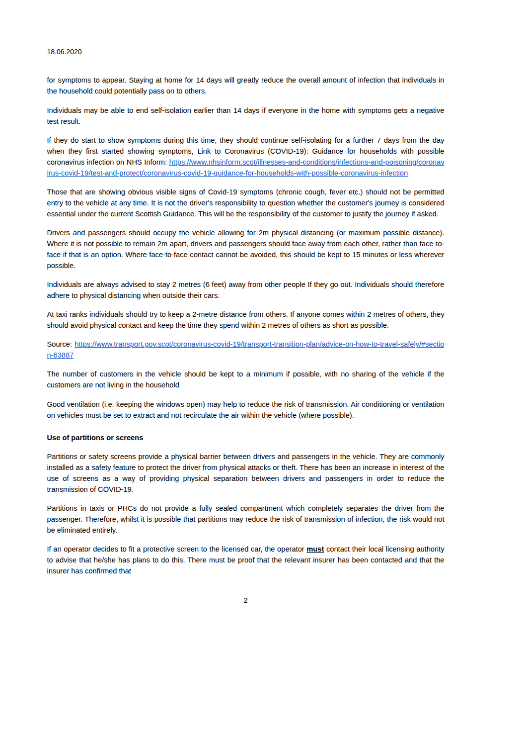18.06.2020
for symptoms to appear. Staying at home for 14 days will greatly reduce the overall amount of infection that individuals in the household could potentially pass on to others.
Individuals may be able to end self-isolation earlier than 14 days if everyone in the home with symptoms gets a negative test result.
If they do start to show symptoms during this time, they should continue self-isolating for a further 7 days from the day when they first started showing symptoms, Link to Coronavirus (COVID-19): Guidance for households with possible coronavirus infection on NHS Inform: https://www.nhsinform.scot/illnesses-and-conditions/infections-and-poisoning/coronavirus-covid-19/test-and-protect/coronavirus-covid-19-guidance-for-households-with-possible-coronavirus-infection
Those that are showing obvious visible signs of Covid-19 symptoms (chronic cough, fever etc.) should not be permitted entry to the vehicle at any time. It is not the driver's responsibility to question whether the customer's journey is considered essential under the current Scottish Guidance. This will be the responsibility of the customer to justify the journey if asked.
Drivers and passengers should occupy the vehicle allowing for 2m physical distancing (or maximum possible distance). Where it is not possible to remain 2m apart, drivers and passengers should face away from each other, rather than face-to-face if that is an option. Where face-to-face contact cannot be avoided, this should be kept to 15 minutes or less wherever possible.
Individuals are always advised to stay 2 metres (6 feet) away from other people If they go out. Individuals should therefore adhere to physical distancing when outside their cars.
At taxi ranks individuals should try to keep a 2-metre distance from others. If anyone comes within 2 metres of others, they should avoid physical contact and keep the time they spend within 2 metres of others as short as possible.
Source: https://www.transport.gov.scot/coronavirus-covid-19/transport-transition-plan/advice-on-how-to-travel-safely/#section-63887
The number of customers in the vehicle should be kept to a minimum if possible, with no sharing of the vehicle if the customers are not living in the household
Good ventilation (i.e. keeping the windows open) may help to reduce the risk of transmission. Air conditioning or ventilation on vehicles must be set to extract and not recirculate the air within the vehicle (where possible).
Use of partitions or screens
Partitions or safety screens provide a physical barrier between drivers and passengers in the vehicle. They are commonly installed as a safety feature to protect the driver from physical attacks or theft. There has been an increase in interest of the use of screens as a way of providing physical separation between drivers and passengers in order to reduce the transmission of COVID-19.
Partitions in taxis or PHCs do not provide a fully sealed compartment which completely separates the driver from the passenger. Therefore, whilst it is possible that partitions may reduce the risk of transmission of infection, the risk would not be eliminated entirely.
If an operator decides to fit a protective screen to the licensed car, the operator must contact their local licensing authority to advise that he/she has plans to do this. There must be proof that the relevant insurer has been contacted and that the insurer has confirmed that
2